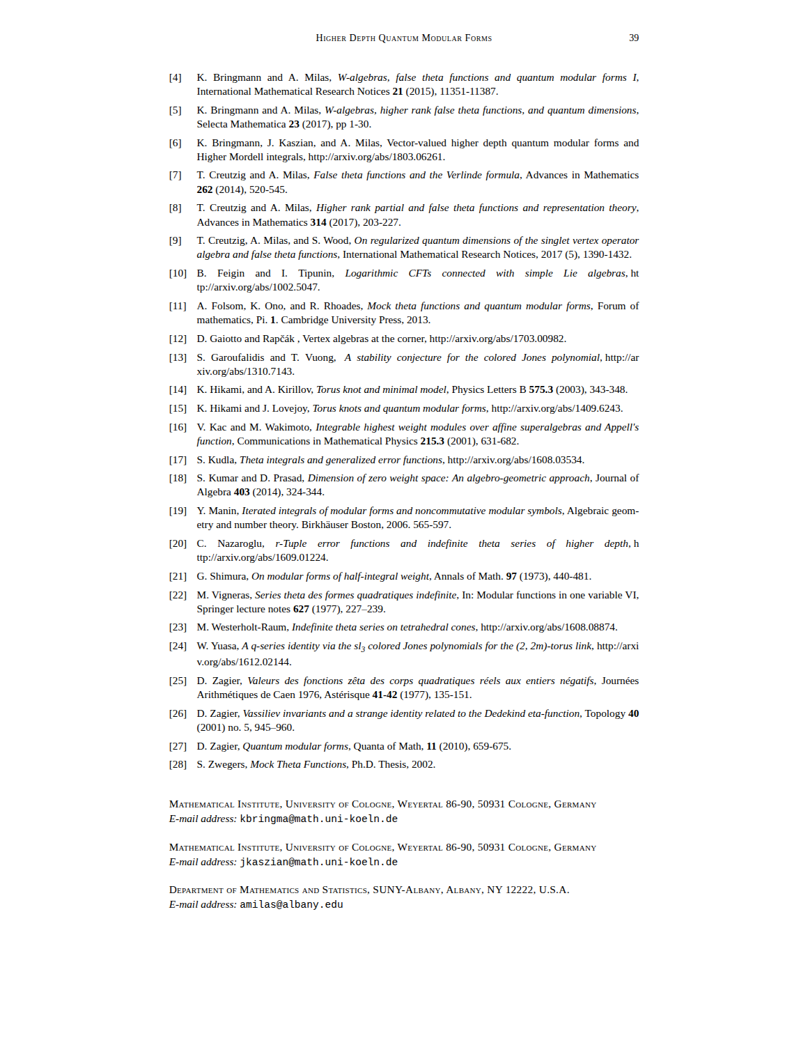Higher Depth Quantum Modular Forms 39
[4] K. Bringmann and A. Milas, W-algebras, false theta functions and quantum modular forms I, International Mathematical Research Notices 21 (2015), 11351-11387.
[5] K. Bringmann and A. Milas, W-algebras, higher rank false theta functions, and quantum dimensions, Selecta Mathematica 23 (2017), pp 1-30.
[6] K. Bringmann, J. Kaszian, and A. Milas, Vector-valued higher depth quantum modular forms and Higher Mordell integrals, http://arxiv.org/abs/1803.06261.
[7] T. Creutzig and A. Milas, False theta functions and the Verlinde formula, Advances in Mathematics 262 (2014), 520-545.
[8] T. Creutzig and A. Milas, Higher rank partial and false theta functions and representation theory, Advances in Mathematics 314 (2017), 203-227.
[9] T. Creutzig, A. Milas, and S. Wood, On regularized quantum dimensions of the singlet vertex operator algebra and false theta functions, International Mathematical Research Notices, 2017 (5), 1390-1432.
[10] B. Feigin and I. Tipunin, Logarithmic CFTs connected with simple Lie algebras, http://arxiv.org/abs/1002.5047.
[11] A. Folsom, K. Ono, and R. Rhoades, Mock theta functions and quantum modular forms, Forum of mathematics, Pi. 1. Cambridge University Press, 2013.
[12] D. Gaiotto and Rapčák , Vertex algebras at the corner, http://arxiv.org/abs/1703.00982.
[13] S. Garoufalidis and T. Vuong, A stability conjecture for the colored Jones polynomial, http://arxiv.org/abs/1310.7143.
[14] K. Hikami, and A. Kirillov, Torus knot and minimal model, Physics Letters B 575.3 (2003), 343-348.
[15] K. Hikami and J. Lovejoy, Torus knots and quantum modular forms, http://arxiv.org/abs/1409.6243.
[16] V. Kac and M. Wakimoto, Integrable highest weight modules over affine superalgebras and Appell's function, Communications in Mathematical Physics 215.3 (2001), 631-682.
[17] S. Kudla, Theta integrals and generalized error functions, http://arxiv.org/abs/1608.03534.
[18] S. Kumar and D. Prasad, Dimension of zero weight space: An algebro-geometric approach, Journal of Algebra 403 (2014), 324-344.
[19] Y. Manin, Iterated integrals of modular forms and noncommutative modular symbols, Algebraic geometry and number theory. Birkhäuser Boston, 2006. 565-597.
[20] C. Nazaroglu, r-Tuple error functions and indefinite theta series of higher depth, http://arxiv.org/abs/1609.01224.
[21] G. Shimura, On modular forms of half-integral weight, Annals of Math. 97 (1973), 440-481.
[22] M. Vigneras, Series theta des formes quadratiques indefinite, In: Modular functions in one variable VI, Springer lecture notes 627 (1977), 227–239.
[23] M. Westerholt-Raum, Indefinite theta series on tetrahedral cones, http://arxiv.org/abs/1608.08874.
[24] W. Yuasa, A q-series identity via the sl3 colored Jones polynomials for the (2, 2m)-torus link, http://arxiv.org/abs/1612.02144.
[25] D. Zagier, Valeurs des fonctions zêta des corps quadratiques réels aux entiers négatifs, Journées Arithmétiques de Caen 1976, Astérisque 41-42 (1977), 135-151.
[26] D. Zagier, Vassiliev invariants and a strange identity related to the Dedekind eta-function, Topology 40 (2001) no. 5, 945–960.
[27] D. Zagier, Quantum modular forms, Quanta of Math, 11 (2010), 659-675.
[28] S. Zwegers, Mock Theta Functions, Ph.D. Thesis, 2002.
Mathematical Institute, University of Cologne, Weyertal 86-90, 50931 Cologne, Germany
E-mail address: kbringma@math.uni-koeln.de
Mathematical Institute, University of Cologne, Weyertal 86-90, 50931 Cologne, Germany
E-mail address: jkaszian@math.uni-koeln.de
Department of Mathematics and Statistics, SUNY-Albany, Albany, NY 12222, U.S.A.
E-mail address: amilas@albany.edu